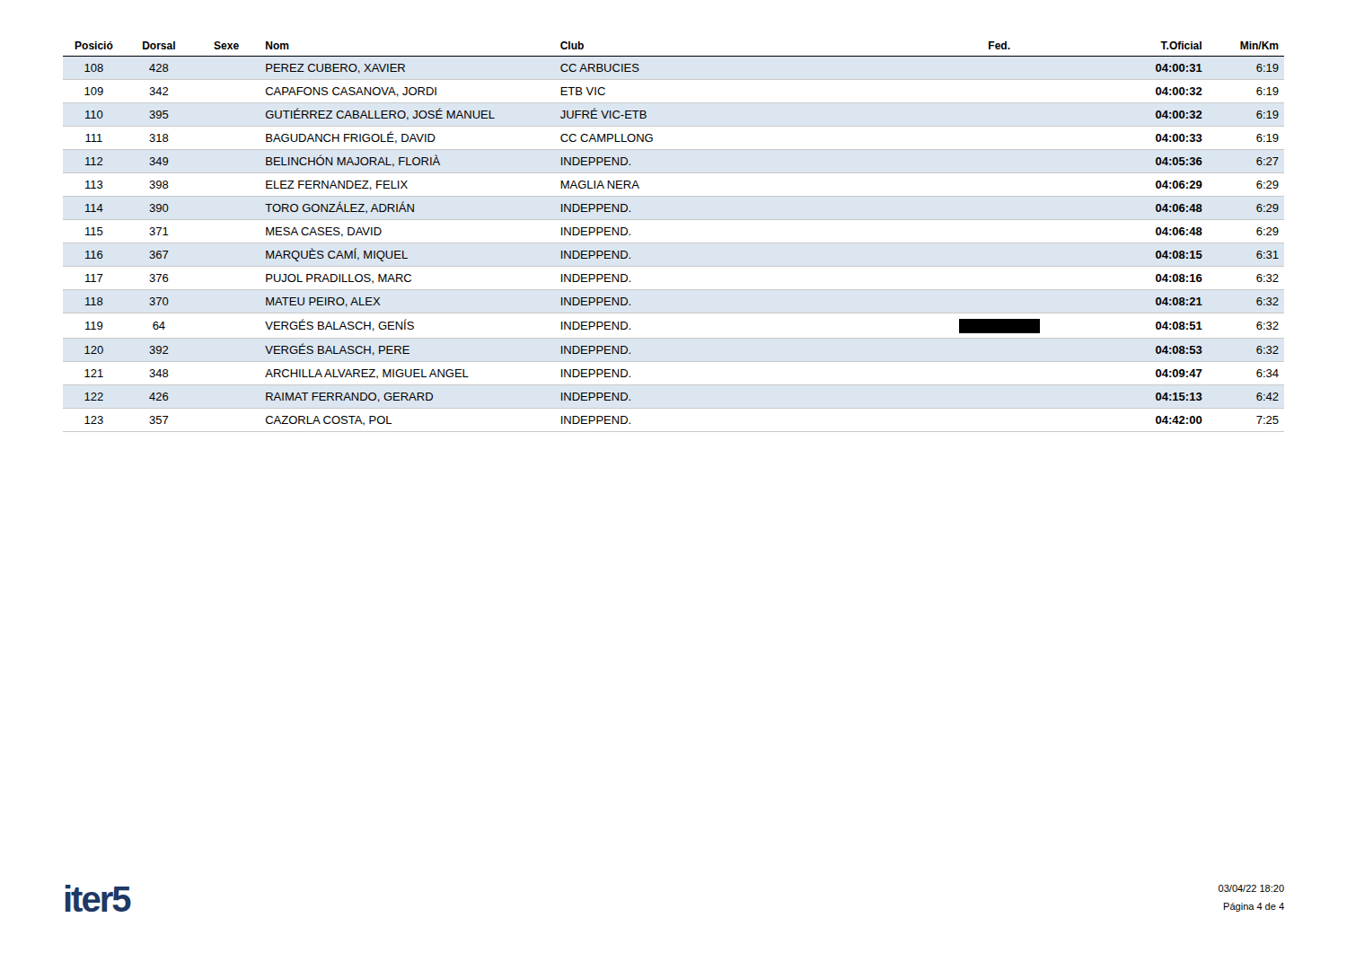| Posició | Dorsal | Sexe | Nom | Club | Fed. | T.Oficial | Min/Km |
| --- | --- | --- | --- | --- | --- | --- | --- |
| 108 | 428 | | PEREZ CUBERO, XAVIER | CC ARBUCIES | | 04:00:31 | 6:19 |
| 109 | 342 | | CAPAFONS CASANOVA, JORDI | ETB VIC | | 04:00:32 | 6:19 |
| 110 | 395 | | GUTIÉRREZ CABALLERO, JOSÉ MANUEL | JUFRÉ VIC-ETB | | 04:00:32 | 6:19 |
| 111 | 318 | | BAGUDANCH FRIGOLÉ, DAVID | CC CAMPLLONG | | 04:00:33 | 6:19 |
| 112 | 349 | | BELINCHÓN MAJORAL, FLORIÀ | INDEPPEND. | | 04:05:36 | 6:27 |
| 113 | 398 | | ELEZ FERNANDEZ, FELIX | MAGLIA NERA | | 04:06:29 | 6:29 |
| 114 | 390 | | TORO GONZÁLEZ, ADRIÁN | INDEPPEND. | | 04:06:48 | 6:29 |
| 115 | 371 | | MESA CASES, DAVID | INDEPPEND. | | 04:06:48 | 6:29 |
| 116 | 367 | | MARQUÈS CAMÍ, MIQUEL | INDEPPEND. | | 04:08:15 | 6:31 |
| 117 | 376 | | PUJOL PRADILLOS, MARC | INDEPPEND. | | 04:08:16 | 6:32 |
| 118 | 370 | | MATEU PEIRO, ALEX | INDEPPEND. | | 04:08:21 | 6:32 |
| 119 | 64 | | VERGÉS BALASCH, GENÍS | INDEPPEND. | | 04:08:51 | 6:32 |
| 120 | 392 | | VERGÉS BALASCH, PERE | INDEPPEND. | | 04:08:53 | 6:32 |
| 121 | 348 | | ARCHILLA ALVAREZ, MIGUEL ANGEL | INDEPPEND. | | 04:09:47 | 6:34 |
| 122 | 426 | | RAIMAT FERRANDO, GERARD | INDEPPEND. | | 04:15:13 | 6:42 |
| 123 | 357 | | CAZORLA COSTA, POL | INDEPPEND. | | 04:42:00 | 7:25 |
iter5
03/04/22 18:20
Página 4 de 4